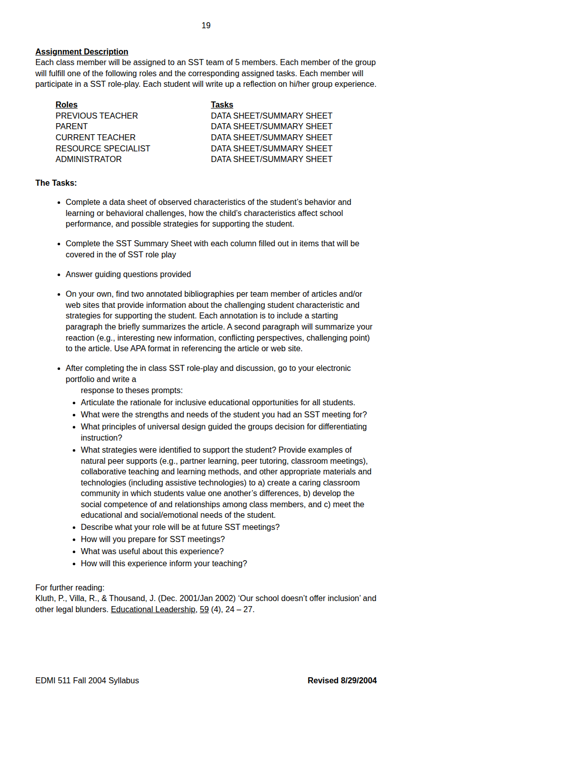19
Assignment Description
Each class member will be assigned to an SST team of 5 members. Each member of the group will fulfill one of the following roles and the corresponding assigned tasks. Each member will participate in a SST role-play. Each student will write up a reflection on hi/her group experience.
| Roles | Tasks |
| --- | --- |
| PREVIOUS TEACHER | DATA SHEET/SUMMARY SHEET |
| PARENT | DATA SHEET/SUMMARY SHEET |
| CURRENT TEACHER | DATA SHEET/SUMMARY SHEET |
| RESOURCE SPECIALIST | DATA SHEET/SUMMARY SHEET |
| ADMINISTRATOR | DATA SHEET/SUMMARY SHEET |
The Tasks:
Complete a data sheet of observed characteristics of the student’s behavior and learning or behavioral challenges, how the child’s characteristics affect school performance, and possible strategies for supporting the student.
Complete the SST Summary Sheet with each column filled out in items that will be covered in the of SST role play
Answer guiding questions provided
On your own, find two annotated bibliographies per team member of articles and/or web sites that provide information about the challenging student characteristic and strategies for supporting the student. Each annotation is to include a starting paragraph the briefly summarizes the article. A second paragraph will summarize your reaction (e.g., interesting new information, conflicting perspectives, challenging point) to the article. Use APA format in referencing the article or web site.
After completing the in class SST role-play and discussion, go to your electronic portfolio and write a response to theses prompts:
Articulate the rationale for inclusive educational opportunities for all students.
What were the strengths and needs of the student you had an SST meeting for?
What principles of universal design guided the groups decision for differentiating instruction?
What strategies were identified to support the student? Provide examples of natural peer supports (e.g., partner learning, peer tutoring, classroom meetings), collaborative teaching and learning methods, and other appropriate materials and technologies (including assistive technologies) to a) create a caring classroom community in which students value one another’s differences, b) develop the social competence of and relationships among class members, and c) meet the educational and social/emotional needs of the student.
Describe what your role will be at future SST meetings?
How will you prepare for SST meetings?
What was useful about this experience?
How will this experience inform your teaching?
For further reading:
Kluth, P., Villa, R., & Thousand, J. (Dec. 2001/Jan 2002) ‘Our school doesn’t offer inclusion’ and other legal blunders. Educational Leadership, 59 (4), 24 – 27.
EDMI 511 Fall 2004 Syllabus
Revised 8/29/2004